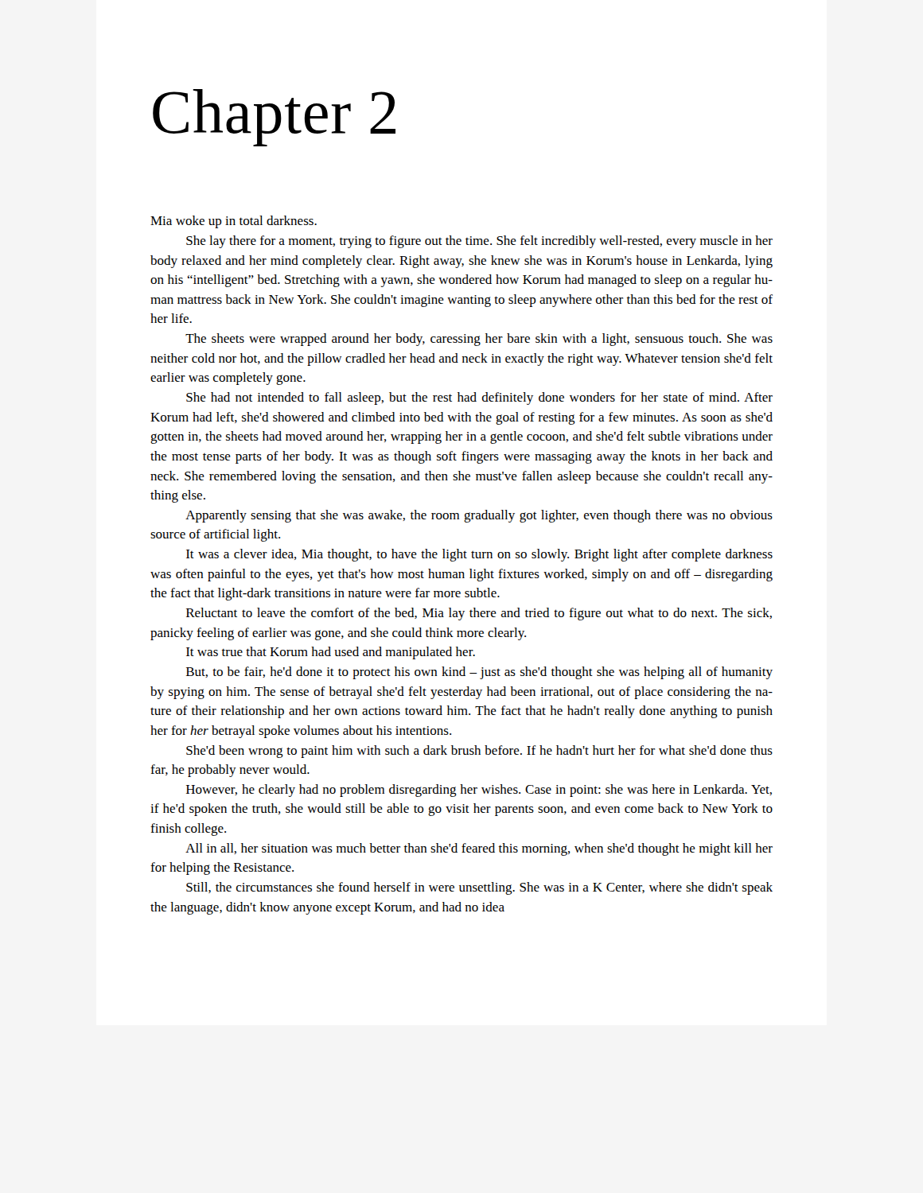Chapter 2
Mia woke up in total darkness.
She lay there for a moment, trying to figure out the time. She felt incredibly well-rested, every muscle in her body relaxed and her mind completely clear. Right away, she knew she was in Korum's house in Lenkarda, lying on his “intelligent” bed. Stretching with a yawn, she wondered how Korum had managed to sleep on a regular human mattress back in New York. She couldn't imagine wanting to sleep anywhere other than this bed for the rest of her life.
The sheets were wrapped around her body, caressing her bare skin with a light, sensuous touch. She was neither cold nor hot, and the pillow cradled her head and neck in exactly the right way. Whatever tension she'd felt earlier was completely gone.
She had not intended to fall asleep, but the rest had definitely done wonders for her state of mind. After Korum had left, she'd showered and climbed into bed with the goal of resting for a few minutes. As soon as she'd gotten in, the sheets had moved around her, wrapping her in a gentle cocoon, and she'd felt subtle vibrations under the most tense parts of her body. It was as though soft fingers were massaging away the knots in her back and neck. She remembered loving the sensation, and then she must've fallen asleep because she couldn't recall anything else.
Apparently sensing that she was awake, the room gradually got lighter, even though there was no obvious source of artificial light.
It was a clever idea, Mia thought, to have the light turn on so slowly. Bright light after complete darkness was often painful to the eyes, yet that's how most human light fixtures worked, simply on and off – disregarding the fact that light-dark transitions in nature were far more subtle.
Reluctant to leave the comfort of the bed, Mia lay there and tried to figure out what to do next. The sick, panicky feeling of earlier was gone, and she could think more clearly.
It was true that Korum had used and manipulated her.
But, to be fair, he'd done it to protect his own kind – just as she'd thought she was helping all of humanity by spying on him. The sense of betrayal she'd felt yesterday had been irrational, out of place considering the nature of their relationship and her own actions toward him. The fact that he hadn't really done anything to punish her for her betrayal spoke volumes about his intentions.
She'd been wrong to paint him with such a dark brush before. If he hadn't hurt her for what she'd done thus far, he probably never would.
However, he clearly had no problem disregarding her wishes. Case in point: she was here in Lenkarda. Yet, if he'd spoken the truth, she would still be able to go visit her parents soon, and even come back to New York to finish college.
All in all, her situation was much better than she'd feared this morning, when she'd thought he might kill her for helping the Resistance.
Still, the circumstances she found herself in were unsettling. She was in a K Center, where she didn't speak the language, didn't know anyone except Korum, and had no idea